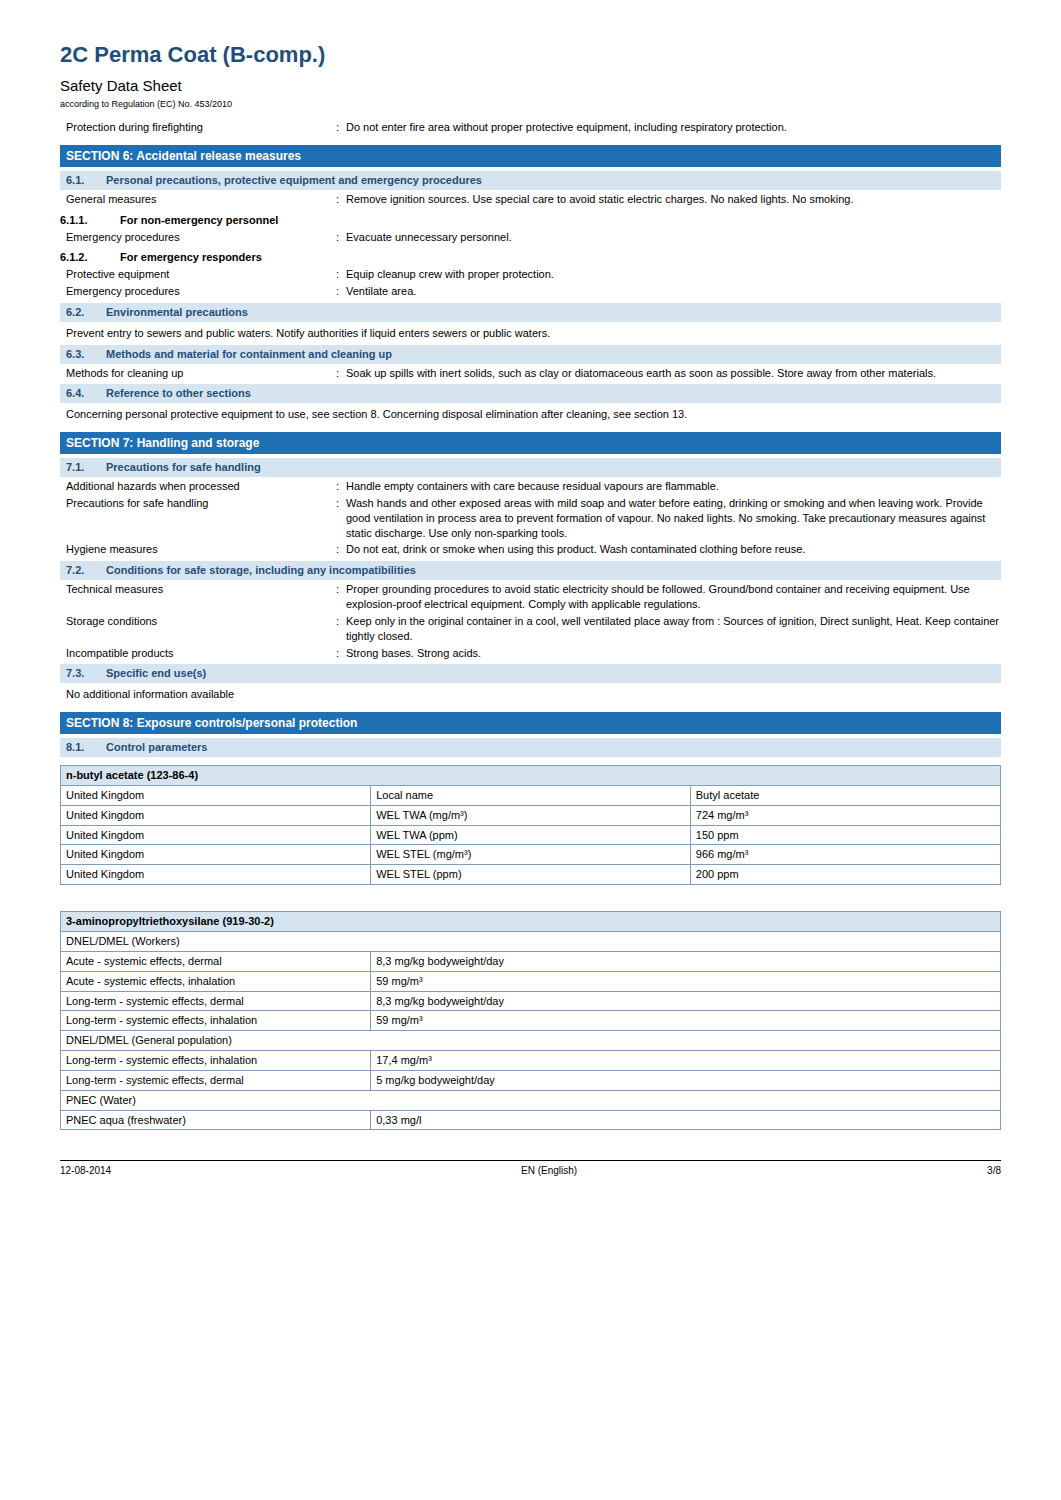2C Perma Coat (B-comp.)
Safety Data Sheet
according to Regulation (EC) No. 453/2010
Protection during firefighting
:
Do not enter fire area without proper protective equipment, including respiratory protection.
SECTION 6: Accidental release measures
6.1. Personal precautions, protective equipment and emergency procedures
General measures
:
Remove ignition sources. Use special care to avoid static electric charges. No naked lights. No smoking.
6.1.1. For non-emergency personnel
Emergency procedures
:
Evacuate unnecessary personnel.
6.1.2. For emergency responders
Protective equipment
:
Equip cleanup crew with proper protection.
Emergency procedures
:
Ventilate area.
6.2. Environmental precautions
Prevent entry to sewers and public waters. Notify authorities if liquid enters sewers or public waters.
6.3. Methods and material for containment and cleaning up
Methods for cleaning up
:
Soak up spills with inert solids, such as clay or diatomaceous earth as soon as possible. Store away from other materials.
6.4. Reference to other sections
Concerning personal protective equipment to use, see section 8. Concerning disposal elimination after cleaning, see section 13.
SECTION 7: Handling and storage
7.1. Precautions for safe handling
Additional hazards when processed
:
Handle empty containers with care because residual vapours are flammable.
Precautions for safe handling
:
Wash hands and other exposed areas with mild soap and water before eating, drinking or smoking and when leaving work. Provide good ventilation in process area to prevent formation of vapour. No naked lights. No smoking. Take precautionary measures against static discharge. Use only non-sparking tools.
Hygiene measures
:
Do not eat, drink or smoke when using this product. Wash contaminated clothing before reuse.
7.2. Conditions for safe storage, including any incompatibilities
Technical measures
:
Proper grounding procedures to avoid static electricity should be followed. Ground/bond container and receiving equipment. Use explosion-proof electrical equipment. Comply with applicable regulations.
Storage conditions
:
Keep only in the original container in a cool, well ventilated place away from : Sources of ignition, Direct sunlight, Heat. Keep container tightly closed.
Incompatible products
:
Strong bases. Strong acids.
7.3. Specific end use(s)
No additional information available
SECTION 8: Exposure controls/personal protection
8.1. Control parameters
| n-butyl acetate (123-86-4) |
| United Kingdom | Local name | Butyl acetate |
| United Kingdom | WEL TWA (mg/m³) | 724 mg/m³ |
| United Kingdom | WEL TWA (ppm) | 150 ppm |
| United Kingdom | WEL STEL (mg/m³) | 966 mg/m³ |
| United Kingdom | WEL STEL (ppm) | 200 ppm |
| 3-aminopropyltriethoxysilane (919-30-2) |
| DNEL/DMEL (Workers) |
| Acute - systemic effects, dermal | 8,3 mg/kg bodyweight/day |
| Acute - systemic effects, inhalation | 59 mg/m³ |
| Long-term - systemic effects, dermal | 8,3 mg/kg bodyweight/day |
| Long-term - systemic effects, inhalation | 59 mg/m³ |
| DNEL/DMEL (General population) |
| Long-term - systemic effects, inhalation | 17,4 mg/m³ |
| Long-term - systemic effects, dermal | 5 mg/kg bodyweight/day |
| PNEC (Water) |
| PNEC aqua (freshwater) | 0,33 mg/l |
12-08-2014
EN (English)
3/8